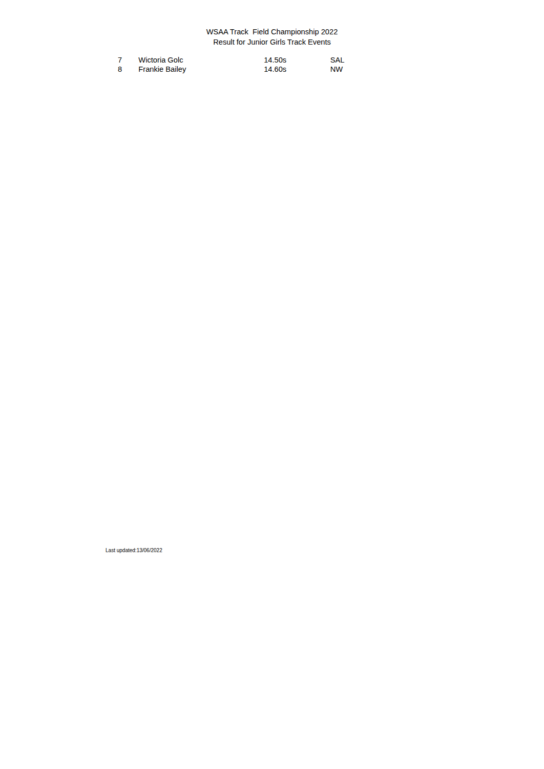WSAA Track Field Championship 2022
Result for Junior Girls Track Events
| 7 | Wictoria Golc | 14.50s | SAL |
| 8 | Frankie Bailey | 14.60s | NW |
Last updated:13/06/2022